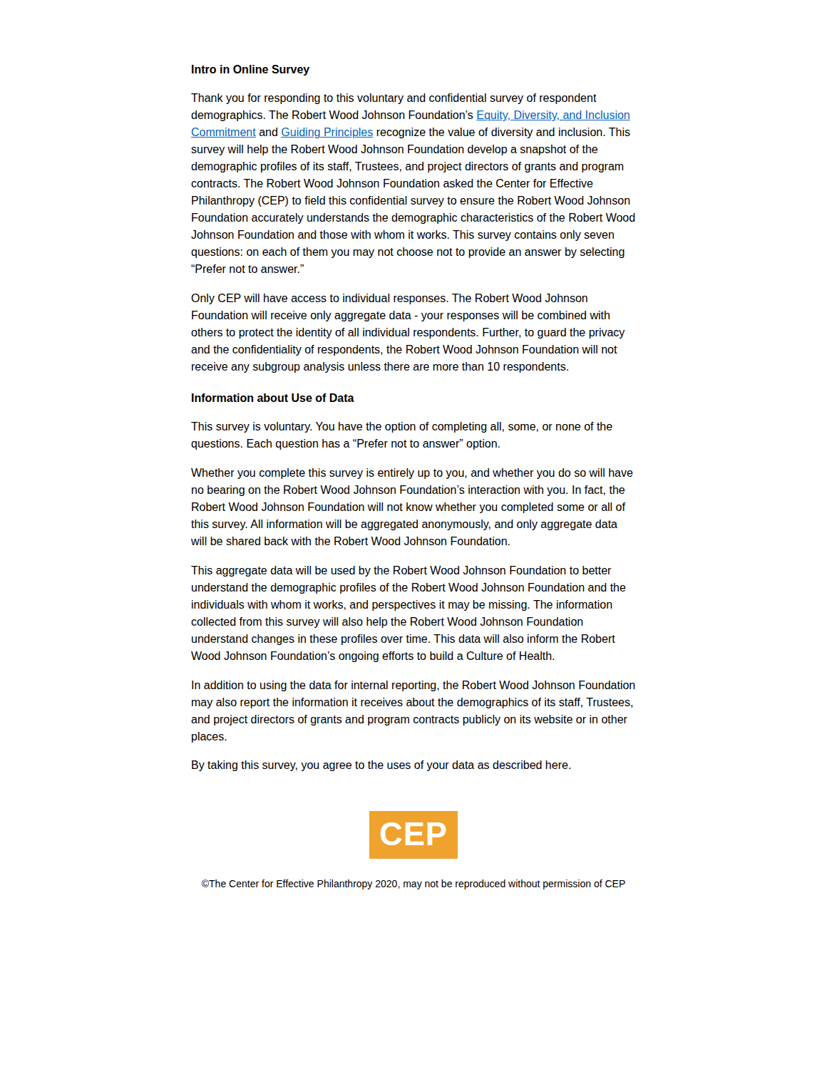Intro in Online Survey
Thank you for responding to this voluntary and confidential survey of respondent demographics. The Robert Wood Johnson Foundation’s Equity, Diversity, and Inclusion Commitment and Guiding Principles recognize the value of diversity and inclusion. This survey will help the Robert Wood Johnson Foundation develop a snapshot of the demographic profiles of its staff, Trustees, and project directors of grants and program contracts. The Robert Wood Johnson Foundation asked the Center for Effective Philanthropy (CEP) to field this confidential survey to ensure the Robert Wood Johnson Foundation accurately understands the demographic characteristics of the Robert Wood Johnson Foundation and those with whom it works. This survey contains only seven questions: on each of them you may not choose not to provide an answer by selecting “Prefer not to answer.”
Only CEP will have access to individual responses. The Robert Wood Johnson Foundation will receive only aggregate data - your responses will be combined with others to protect the identity of all individual respondents. Further, to guard the privacy and the confidentiality of respondents, the Robert Wood Johnson Foundation will not receive any subgroup analysis unless there are more than 10 respondents.
Information about Use of Data
This survey is voluntary. You have the option of completing all, some, or none of the questions. Each question has a “Prefer not to answer” option.
Whether you complete this survey is entirely up to you, and whether you do so will have no bearing on the Robert Wood Johnson Foundation’s interaction with you. In fact, the Robert Wood Johnson Foundation will not know whether you completed some or all of this survey. All information will be aggregated anonymously, and only aggregate data will be shared back with the Robert Wood Johnson Foundation.
This aggregate data will be used by the Robert Wood Johnson Foundation to better understand the demographic profiles of the Robert Wood Johnson Foundation and the individuals with whom it works, and perspectives it may be missing. The information collected from this survey will also help the Robert Wood Johnson Foundation understand changes in these profiles over time. This data will also inform the Robert Wood Johnson Foundation’s ongoing efforts to build a Culture of Health.
In addition to using the data for internal reporting, the Robert Wood Johnson Foundation may also report the information it receives about the demographics of its staff, Trustees, and project directors of grants and program contracts publicly on its website or in other places.
By taking this survey, you agree to the uses of your data as described here.
CEP
©The Center for Effective Philanthropy 2020, may not be reproduced without permission of CEP